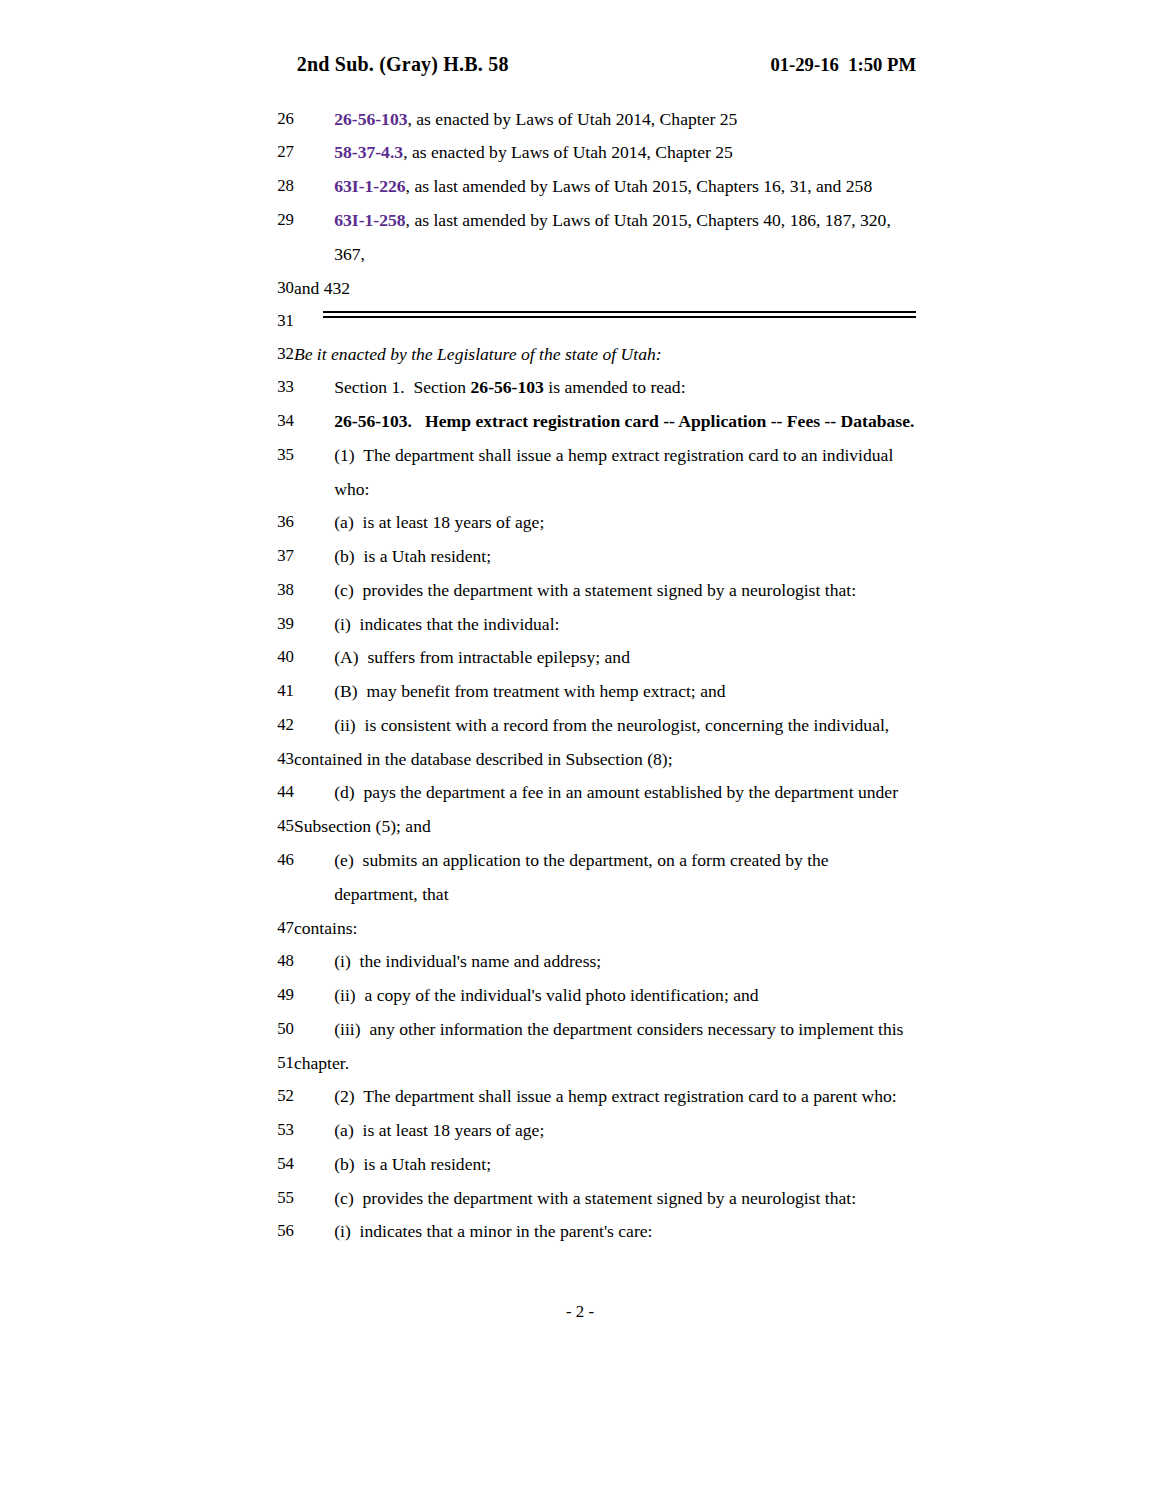2nd Sub. (Gray) H.B. 58 01-29-16 1:50 PM
| 26 | 26-56-103 , as enacted by Laws of Utah 2014, Chapter 25 |
| 27 | 58-37-4.3 , as enacted by Laws of Utah 2014, Chapter 25 |
| 28 | 63I-1-226 , as last amended by Laws of Utah 2015, Chapters 16, 31, and 258 |
| 29 | 63I-1-258 , as last amended by Laws of Utah 2015, Chapters 40, 186, 187, 320, 367, |
| 30 | and 432 |
| 31 | |
| 32 | Be it enacted by the Legislature of the state of Utah: |
| 33 | Section 1. Section 26-56-103 is amended to read: |
| 34 | 26-56-103. Hemp extract registration card -- Application -- Fees -- Database. |
| 35 | (1) The department shall issue a hemp extract registration card to an individual who: |
| 36 | (a) is at least 18 years of age; |
| 37 | (b) is a Utah resident; |
| 38 | (c) provides the department with a statement signed by a neurologist that: |
| 39 | (i) indicates that the individual: |
| 40 | (A) suffers from intractable epilepsy; and |
| 41 | (B) may benefit from treatment with hemp extract; and |
| 42 | (ii) is consistent with a record from the neurologist, concerning the individual, |
| 43 | contained in the database described in Subsection (8); |
| 44 | (d) pays the department a fee in an amount established by the department under |
| 45 | Subsection (5); and |
| 46 | (e) submits an application to the department, on a form created by the department, that |
| 47 | contains: |
| 48 | (i) the individual's name and address; |
| 49 | (ii) a copy of the individual's valid photo identification; and |
| 50 | (iii) any other information the department considers necessary to implement this |
| 51 | chapter. |
| 52 | (2) The department shall issue a hemp extract registration card to a parent who: |
| 53 | (a) is at least 18 years of age; |
| 54 | (b) is a Utah resident; |
| 55 | (c) provides the department with a statement signed by a neurologist that: |
| 56 | (i) indicates that a minor in the parent's care: |
- 2 -